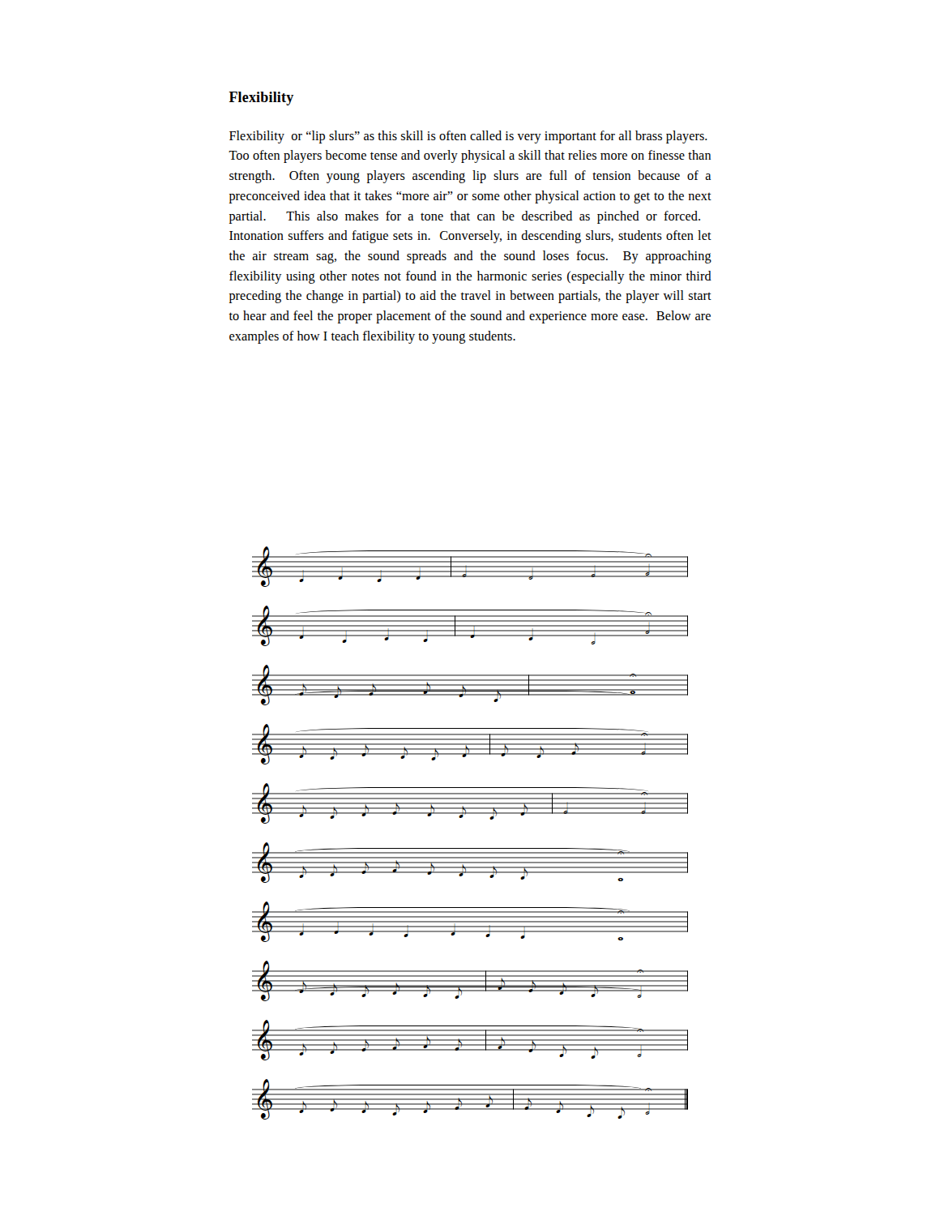Flexibility
Flexibility or “lip slurs” as this skill is often called is very important for all brass players. Too often players become tense and overly physical a skill that relies more on finesse than strength. Often young players ascending lip slurs are full of tension because of a preconceived idea that it takes “more air” or some other physical action to get to the next partial. This also makes for a tone that can be described as pinched or forced. Intonation suffers and fatigue sets in. Conversely, in descending slurs, students often let the air stream sag, the sound spreads and the sound loses focus. By approaching flexibility using other notes not found in the harmonic series (especially the minor third preceding the change in partial) to aid the travel in between partials, the player will start to hear and feel the proper placement of the sound and experience more ease. Below are examples of how I teach flexibility to young students.
𝄞 𝅘𝅥 𝅘𝅥 𝅘𝅥 𝅘𝅥 𝅗𝅥 𝅗𝅥 𝅗𝅥 𝅗𝅥 𝄐
𝄞 𝅘𝅥 𝅘𝅥 𝅘𝅥 𝅘𝅥 𝅘𝅥 𝅘𝅥 𝅗𝅥 𝅗𝅥 𝄐
𝄞 𝅘𝅥𝅮 𝅘𝅥𝅮 𝅘𝅥𝅮 𝅘𝅥𝅮 𝅘𝅥𝅮 𝅘𝅥𝅮 𝅝 𝄐
𝄞 𝅘𝅥𝅮 𝅘𝅥𝅮 𝅘𝅥𝅮 𝅘𝅥𝅮 𝅘𝅥𝅮 𝅘𝅥𝅮 𝅘𝅥𝅮 𝅘𝅥𝅮 𝅘𝅥𝅮 𝅗𝅥 𝄐
𝄞 𝅘𝅥𝅮 𝅘𝅥𝅮 𝅘𝅥𝅮 𝅘𝅥𝅮 𝅘𝅥𝅮 𝅘𝅥𝅮 𝅘𝅥𝅮 𝅘𝅥𝅮 𝅗𝅥 𝅗𝅥 𝄐
𝄞 𝅘𝅥𝅮 𝅘𝅥𝅮 𝅘𝅥𝅮 𝅘𝅥𝅮 𝅘𝅥𝅮 𝅘𝅥𝅮 𝅘𝅥𝅮 𝅘𝅥𝅮 𝅝 𝄐
𝄞 𝅘𝅥 𝅘𝅥 𝅘𝅥 𝅘𝅥 𝅘𝅥 𝅘𝅥 𝅘𝅥 𝅝 𝄐
𝄞 𝅘𝅥𝅮 𝅘𝅥𝅮 𝅘𝅥𝅮 𝅘𝅥𝅮 𝅘𝅥𝅮 𝅘𝅥𝅮 𝅘𝅥𝅮 𝅘𝅥𝅮 𝅘𝅥𝅮 𝅘𝅥𝅮 𝅗𝅥 𝄐
𝄞 𝅘𝅥𝅮 𝅘𝅥𝅮 𝅘𝅥𝅮 𝅘𝅥𝅮 𝅘𝅥𝅮 𝅘𝅥𝅮 𝅘𝅥𝅮 𝅘𝅥𝅮 𝅘𝅥𝅮 𝅘𝅥𝅮 𝅗𝅥 𝄐
𝄞 𝅘𝅥𝅮 𝅘𝅥𝅮 𝅘𝅥𝅮 𝅘𝅥𝅮 𝅘𝅥𝅮 𝅘𝅥𝅮 𝅘𝅥𝅮 𝅘𝅥𝅮 𝅘𝅥𝅮 𝅘𝅥𝅮 𝅘𝅥𝅮 𝅗𝅥 𝄐